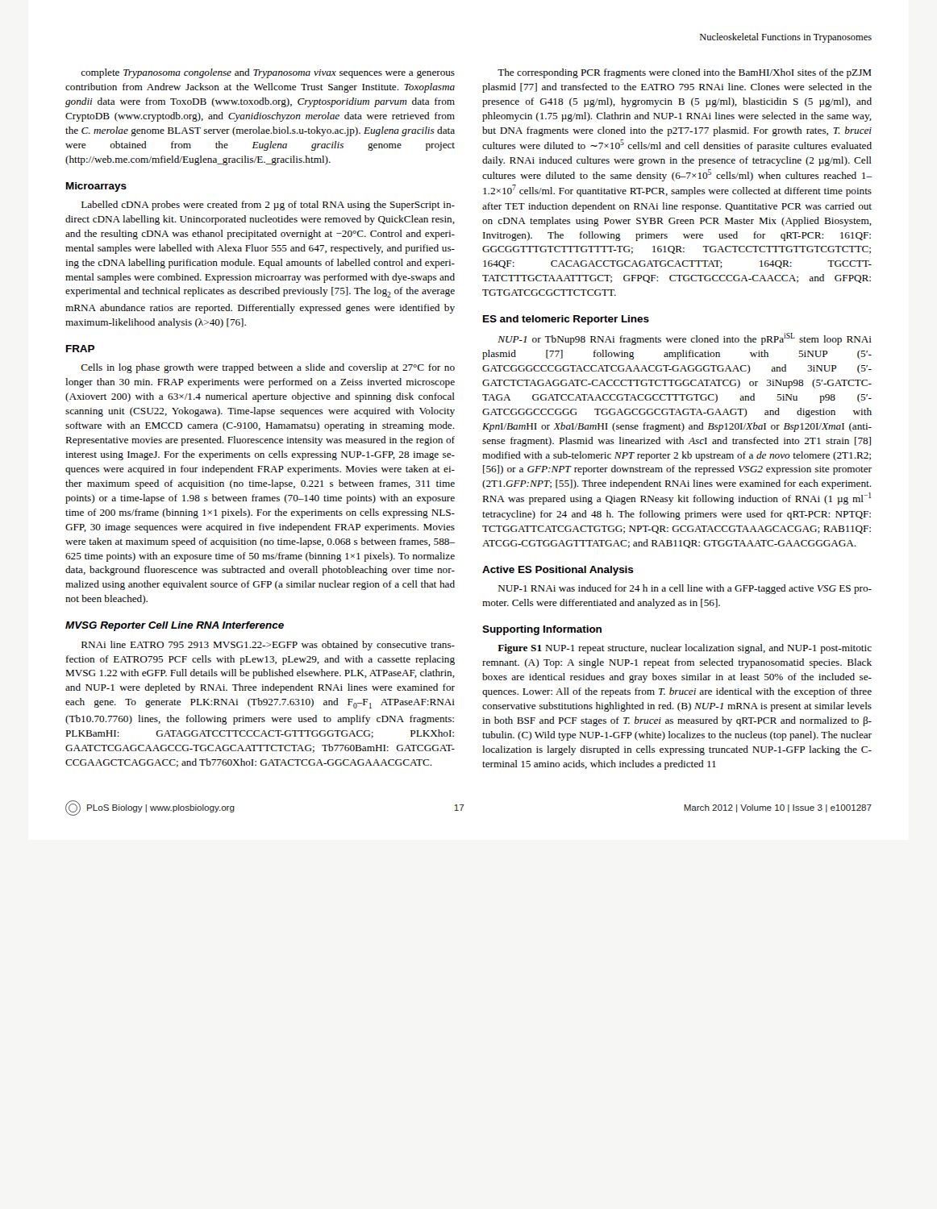Nucleoskeletal Functions in Trypanosomes
complete Trypanosoma congolense and Trypanosoma vivax sequences were a generous contribution from Andrew Jackson at the Wellcome Trust Sanger Institute. Toxoplasma gondii data were from ToxoDB (www.toxodb.org), Cryptosporidium parvum data from CryptoDB (www.cryptodb.org), and Cyanidioschyzon merolae data were retrieved from the C. merolae genome BLAST server (merolae.biol.s.u-tokyo.ac.jp). Euglena gracilis data were obtained from the Euglena gracilis genome project (http://web.me.com/mfield/Euglena_gracilis/E._gracilis.html).
Microarrays
Labelled cDNA probes were created from 2 µg of total RNA using the SuperScript indirect cDNA labelling kit. Unincorporated nucleotides were removed by QuickClean resin, and the resulting cDNA was ethanol precipitated overnight at −20°C. Control and experimental samples were labelled with Alexa Fluor 555 and 647, respectively, and purified using the cDNA labelling purification module. Equal amounts of labelled control and experimental samples were combined. Expression microarray was performed with dye-swaps and experimental and technical replicates as described previously [75]. The log2 of the average mRNA abundance ratios are reported. Differentially expressed genes were identified by maximum-likelihood analysis (λ>40) [76].
FRAP
Cells in log phase growth were trapped between a slide and coverslip at 27°C for no longer than 30 min. FRAP experiments were performed on a Zeiss inverted microscope (Axiovert 200) with a 63×/1.4 numerical aperture objective and spinning disk confocal scanning unit (CSU22, Yokogawa). Time-lapse sequences were acquired with Volocity software with an EMCCD camera (C-9100, Hamamatsu) operating in streaming mode. Representative movies are presented. Fluorescence intensity was measured in the region of interest using ImageJ. For the experiments on cells expressing NUP-1-GFP, 28 image sequences were acquired in four independent FRAP experiments. Movies were taken at either maximum speed of acquisition (no time-lapse, 0.221 s between frames, 311 time points) or a time-lapse of 1.98 s between frames (70–140 time points) with an exposure time of 200 ms/frame (binning 1×1 pixels). For the experiments on cells expressing NLS-GFP, 30 image sequences were acquired in five independent FRAP experiments. Movies were taken at maximum speed of acquisition (no time-lapse, 0.068 s between frames, 588–625 time points) with an exposure time of 50 ms/frame (binning 1×1 pixels). To normalize data, background fluorescence was subtracted and overall photobleaching over time normalized using another equivalent source of GFP (a similar nuclear region of a cell that had not been bleached).
MVSG Reporter Cell Line RNA Interference
RNAi line EATRO 795 2913 MVSG1.22->EGFP was obtained by consecutive transfection of EATRO795 PCF cells with pLew13, pLew29, and with a cassette replacing MVSG 1.22 with eGFP. Full details will be published elsewhere. PLK, ATPaseAF, clathrin, and NUP-1 were depleted by RNAi. Three independent RNAi lines were examined for each gene. To generate PLK:RNAi (Tb927.7.6310) and F0–F1 ATPaseAF:RNAi (Tb10.70.7760) lines, the following primers were used to amplify cDNA fragments: PLKBamHI: GATAGGATCCTTCCCACT-GTTTGGGTGACG; PLKXhoI: GAATCTCGAGCAAGCCG-TGCAGCAATTTCTCTAG; Tb7760BamHI: GATCGGAT-CCGAAGCTCAGGACC; and Tb7760XhoI: GATACTCGA-GGCAGAAACGCATC.
The corresponding PCR fragments were cloned into the BamHI/XhoI sites of the pZJM plasmid [77] and transfected to the EATRO 795 RNAi line. Clones were selected in the presence of G418 (5 µg/ml), hygromycin B (5 µg/ml), blasticidin S (5 µg/ml), and phleomycin (1.75 µg/ml). Clathrin and NUP-1 RNAi lines were selected in the same way, but DNA fragments were cloned into the p2T7-177 plasmid. For growth rates, T. brucei cultures were diluted to ∼7×105 cells/ml and cell densities of parasite cultures evaluated daily. RNAi induced cultures were grown in the presence of tetracycline (2 µg/ml). Cell cultures were diluted to the same density (6–7×105 cells/ml) when cultures reached 1–1.2×107 cells/ml. For quantitative RT-PCR, samples were collected at different time points after TET induction dependent on RNAi line response. Quantitative PCR was carried out on cDNA templates using Power SYBR Green PCR Master Mix (Applied Biosystem, Invitrogen). The following primers were used for qRT-PCR: 161QF: GGCGGTTTGTCTTTGTTTT-TG; 161QR: TGACTCCTCTTTGTTGTCGTCTTC; 164QF: CACAGACCTGCAGATGCACTTTAT; 164QR: TGCCTT-TATCTTTGCTAAATTTGCT; GFPQF: CTGCTGCCCGA-CAACCA; and GFPQR: TGTGATCGCGCTTCTCGTT.
ES and telomeric Reporter Lines
NUP-1 or TbNup98 RNAi fragments were cloned into the pRPaiSL stem loop RNAi plasmid [77] following amplification with 5iNUP (5′-GATCGGGCCCGGTACCATCGAAACGT-GAGGGTGAAC) and 3iNUP (5′-GATCTCTAGAGGATC-CACCCTTGTCTTGGCATATCG) or 3iNup98 (5′-GATCTC-TAGA GGATCCATAACCGTACGCCTTTGTGC) and 5iNu p98 (5′-GATCGGGCCCGGG TGGAGCGGCGTAGTA-GAAGT) and digestion with Kpn I/Bam HI or Xba I/Bam HI (sense fragment) and Bsp120I/Xba I or Bsp120I/Xma I (antisense fragment). Plasmid was linearized with Asc I and transfected into 2T1 strain [78] modified with a sub-telomeric NPT reporter 2 kb upstream of a de novo telomere (2T1.R2; [56]) or a GFP:NPT reporter downstream of the repressed VSG2 expression site promoter (2T1.GFP:NPT; [55]). Three independent RNAi lines were examined for each experiment. RNA was prepared using a Qiagen RNeasy kit following induction of RNAi (1 µg ml−1 tetracycline) for 24 and 48 h. The following primers were used for qRT-PCR: NPTQF: TCTGGATTCATCGACTGTGG; NPT-QR: GCGATACCGTAAAGCACGAG; RAB11QF: ATCGG-CGTGGAGTTTATGAC; and RAB11QR: GTGGTAAATC-GAACGGGAGA.
Active ES Positional Analysis
NUP-1 RNAi was induced for 24 h in a cell line with a GFP-tagged active VSG ES promoter. Cells were differentiated and analyzed as in [56].
Supporting Information
Figure S1 NUP-1 repeat structure, nuclear localization signal, and NUP-1 post-mitotic remnant. (A) Top: A single NUP-1 repeat from selected trypanosomatid species. Black boxes are identical residues and gray boxes similar in at least 50% of the included sequences. Lower: All of the repeats from T. brucei are identical with the exception of three conservative substitutions highlighted in red. (B) NUP-1 mRNA is present at similar levels in both BSF and PCF stages of T. brucei as measured by qRT-PCR and normalized to β-tubulin. (C) Wild type NUP-1-GFP (white) localizes to the nucleus (top panel). The nuclear localization is largely disrupted in cells expressing truncated NUP-1-GFP lacking the C-terminal 15 amino acids, which includes a predicted 11
PLoS Biology | www.plosbiology.org
17
March 2012 | Volume 10 | Issue 3 | e1001287